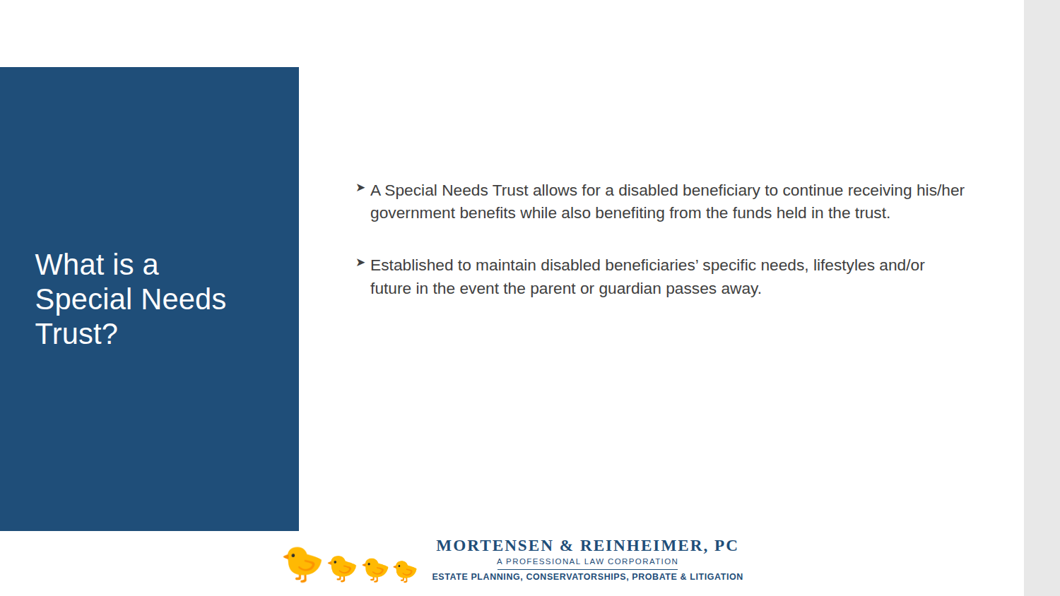What is a
Special Needs
Trust?
A Special Needs Trust allows for a disabled beneficiary to continue receiving his/her government benefits while also benefiting from the funds held in the trust.
Established to maintain disabled beneficiaries’ specific needs, lifestyles and/or future in the event the parent or guardian passes away.
🐤🐤🐤🐤
Mortensen & Reinheimer, PC
A Professional Law Corporation
Estate Planning, Conservatorships, Probate & Litigation